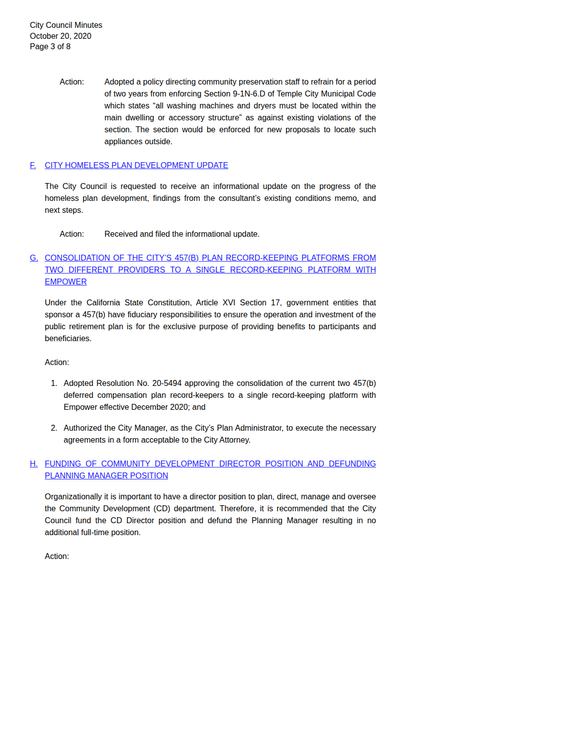City Council Minutes
October 20, 2020
Page 3 of 8
Action:
Adopted a policy directing community preservation staff to refrain for a period of two years from enforcing Section 9-1N-6.D of Temple City Municipal Code which states “all washing machines and dryers must be located within the main dwelling or accessory structure” as against existing violations of the section. The section would be enforced for new proposals to locate such appliances outside.
F.
CITY HOMELESS PLAN DEVELOPMENT UPDATE
The City Council is requested to receive an informational update on the progress of the homeless plan development, findings from the consultant’s existing conditions memo, and next steps.
Action:
Received and filed the informational update.
G.
CONSOLIDATION OF THE CITY’S 457(B) PLAN RECORD-KEEPING PLATFORMS FROM TWO DIFFERENT PROVIDERS TO A SINGLE RECORD-KEEPING PLATFORM WITH EMPOWER
Under the California State Constitution, Article XVI Section 17, government entities that sponsor a 457(b) have fiduciary responsibilities to ensure the operation and investment of the public retirement plan is for the exclusive purpose of providing benefits to participants and beneficiaries.
Action:
Adopted Resolution No. 20-5494 approving the consolidation of the current two 457(b) deferred compensation plan record-keepers to a single record-keeping platform with Empower effective December 2020; and
Authorized the City Manager, as the City’s Plan Administrator, to execute the necessary agreements in a form acceptable to the City Attorney.
H.
FUNDING OF COMMUNITY DEVELOPMENT DIRECTOR POSITION AND DEFUNDING PLANNING MANAGER POSITION
Organizationally it is important to have a director position to plan, direct, manage and oversee the Community Development (CD) department. Therefore, it is recommended that the City Council fund the CD Director position and defund the Planning Manager resulting in no additional full-time position.
Action: